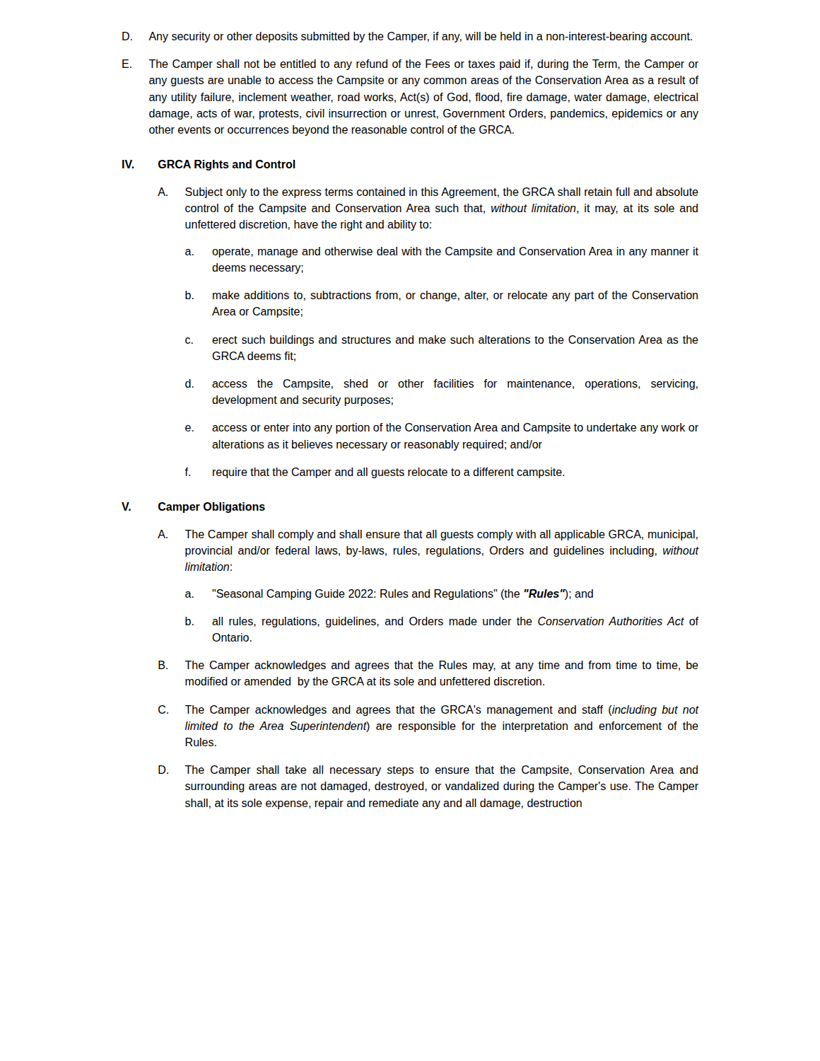D. Any security or other deposits submitted by the Camper, if any, will be held in a non-interest-bearing account.
E. The Camper shall not be entitled to any refund of the Fees or taxes paid if, during the Term, the Camper or any guests are unable to access the Campsite or any common areas of the Conservation Area as a result of any utility failure, inclement weather, road works, Act(s) of God, flood, fire damage, water damage, electrical damage, acts of war, protests, civil insurrection or unrest, Government Orders, pandemics, epidemics or any other events or occurrences beyond the reasonable control of the GRCA.
IV. GRCA Rights and Control
A. Subject only to the express terms contained in this Agreement, the GRCA shall retain full and absolute control of the Campsite and Conservation Area such that, without limitation, it may, at its sole and unfettered discretion, have the right and ability to:
a. operate, manage and otherwise deal with the Campsite and Conservation Area in any manner it deems necessary;
b. make additions to, subtractions from, or change, alter, or relocate any part of the Conservation Area or Campsite;
c. erect such buildings and structures and make such alterations to the Conservation Area as the GRCA deems fit;
d. access the Campsite, shed or other facilities for maintenance, operations, servicing, development and security purposes;
e. access or enter into any portion of the Conservation Area and Campsite to undertake any work or alterations as it believes necessary or reasonably required; and/or
f. require that the Camper and all guests relocate to a different campsite.
V. Camper Obligations
A. The Camper shall comply and shall ensure that all guests comply with all applicable GRCA, municipal, provincial and/or federal laws, by-laws, rules, regulations, Orders and guidelines including, without limitation:
a. "Seasonal Camping Guide 2022: Rules and Regulations" (the "Rules"); and
b. all rules, regulations, guidelines, and Orders made under the Conservation Authorities Act of Ontario.
B. The Camper acknowledges and agrees that the Rules may, at any time and from time to time, be modified or amended by the GRCA at its sole and unfettered discretion.
C. The Camper acknowledges and agrees that the GRCA's management and staff (including but not limited to the Area Superintendent) are responsible for the interpretation and enforcement of the Rules.
D. The Camper shall take all necessary steps to ensure that the Campsite, Conservation Area and surrounding areas are not damaged, destroyed, or vandalized during the Camper's use. The Camper shall, at its sole expense, repair and remediate any and all damage, destruction